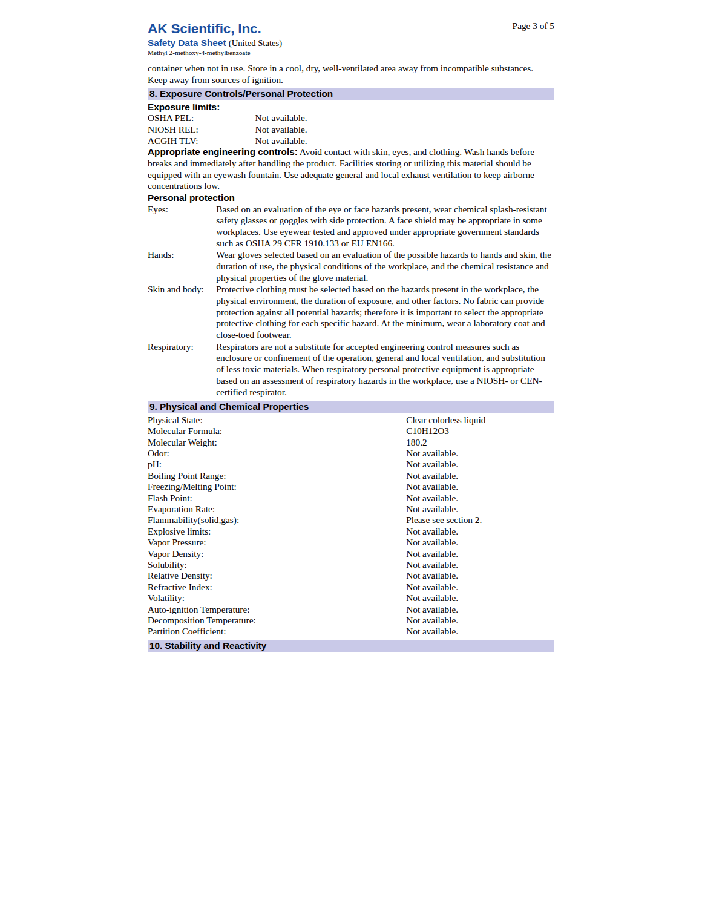Page 3 of 5
AK Scientific, Inc.
Safety Data Sheet (United States)
Methyl 2-methoxy-4-methylbenzoate
container when not in use. Store in a cool, dry, well-ventilated area away from incompatible substances. Keep away from sources of ignition.
8. Exposure Controls/Personal Protection
Exposure limits:
| OSHA PEL: | Not available. |
| NIOSH REL: | Not available. |
| ACGIH TLV: | Not available. |
Appropriate engineering controls: Avoid contact with skin, eyes, and clothing. Wash hands before breaks and immediately after handling the product. Facilities storing or utilizing this material should be equipped with an eyewash fountain. Use adequate general and local exhaust ventilation to keep airborne concentrations low.
Personal protection
| Eyes: | Based on an evaluation of the eye or face hazards present, wear chemical splash-resistant safety glasses or goggles with side protection. A face shield may be appropriate in some workplaces. Use eyewear tested and approved under appropriate government standards such as OSHA 29 CFR 1910.133 or EU EN166. |
| Hands: | Wear gloves selected based on an evaluation of the possible hazards to hands and skin, the duration of use, the physical conditions of the workplace, and the chemical resistance and physical properties of the glove material. |
| Skin and body: | Protective clothing must be selected based on the hazards present in the workplace, the physical environment, the duration of exposure, and other factors. No fabric can provide protection against all potential hazards; therefore it is important to select the appropriate protective clothing for each specific hazard. At the minimum, wear a laboratory coat and close-toed footwear. |
| Respiratory: | Respirators are not a substitute for accepted engineering control measures such as enclosure or confinement of the operation, general and local ventilation, and substitution of less toxic materials. When respiratory personal protective equipment is appropriate based on an assessment of respiratory hazards in the workplace, use a NIOSH- or CEN-certified respirator. |
9. Physical and Chemical Properties
| Physical State: | Clear colorless liquid |
| Molecular Formula: | C10H12O3 |
| Molecular Weight: | 180.2 |
| Odor: | Not available. |
| pH: | Not available. |
| Boiling Point Range: | Not available. |
| Freezing/Melting Point: | Not available. |
| Flash Point: | Not available. |
| Evaporation Rate: | Not available. |
| Flammability(solid,gas): | Please see section 2. |
| Explosive limits: | Not available. |
| Vapor Pressure: | Not available. |
| Vapor Density: | Not available. |
| Solubility: | Not available. |
| Relative Density: | Not available. |
| Refractive Index: | Not available. |
| Volatility: | Not available. |
| Auto-ignition Temperature: | Not available. |
| Decomposition Temperature: | Not available. |
| Partition Coefficient: | Not available. |
10. Stability and Reactivity